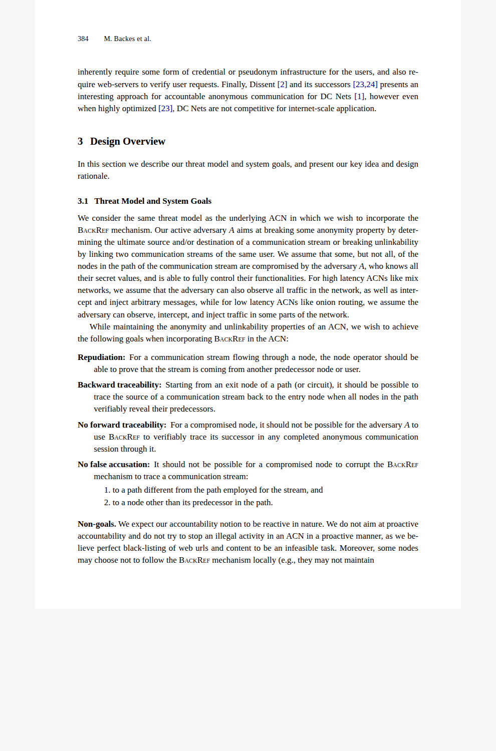384 M. Backes et al.
inherently require some form of credential or pseudonym infrastructure for the users, and also require web-servers to verify user requests. Finally, Dissent [2] and its successors [23,24] presents an interesting approach for accountable anonymous communication for DC Nets [1], however even when highly optimized [23], DC Nets are not competitive for internet-scale application.
3 Design Overview
In this section we describe our threat model and system goals, and present our key idea and design rationale.
3.1 Threat Model and System Goals
We consider the same threat model as the underlying ACN in which we wish to incorporate the BackRef mechanism. Our active adversary A aims at breaking some anonymity property by determining the ultimate source and/or destination of a communication stream or breaking unlinkability by linking two communication streams of the same user. We assume that some, but not all, of the nodes in the path of the communication stream are compromised by the adversary A, who knows all their secret values, and is able to fully control their functionalities. For high latency ACNs like mix networks, we assume that the adversary can also observe all traffic in the network, as well as intercept and inject arbitrary messages, while for low latency ACNs like onion routing, we assume the adversary can observe, intercept, and inject traffic in some parts of the network.
While maintaining the anonymity and unlinkability properties of an ACN, we wish to achieve the following goals when incorporating BackRef in the ACN:
Repudiation:
For a communication stream flowing through a node, the node operator should be able to prove that the stream is coming from another predecessor node or user.
Backward traceability:
Starting from an exit node of a path (or circuit), it should be possible to trace the source of a communication stream back to the entry node when all nodes in the path verifiably reveal their predecessors.
No forward traceability:
For a compromised node, it should not be possible for the adversary A to use BackRef to verifiably trace its successor in any completed anonymous communication session through it.
No false accusation:
It should not be possible for a compromised node to corrupt the BackRef mechanism to trace a communication stream:
to a path different from the path employed for the stream, and
to a node other than its predecessor in the path.
Non-goals. We expect our accountability notion to be reactive in nature. We do not aim at proactive accountability and do not try to stop an illegal activity in an ACN in a proactive manner, as we believe perfect black-listing of web urls and content to be an infeasible task. Moreover, some nodes may choose not to follow the BackRef mechanism locally (e.g., they may not maintain